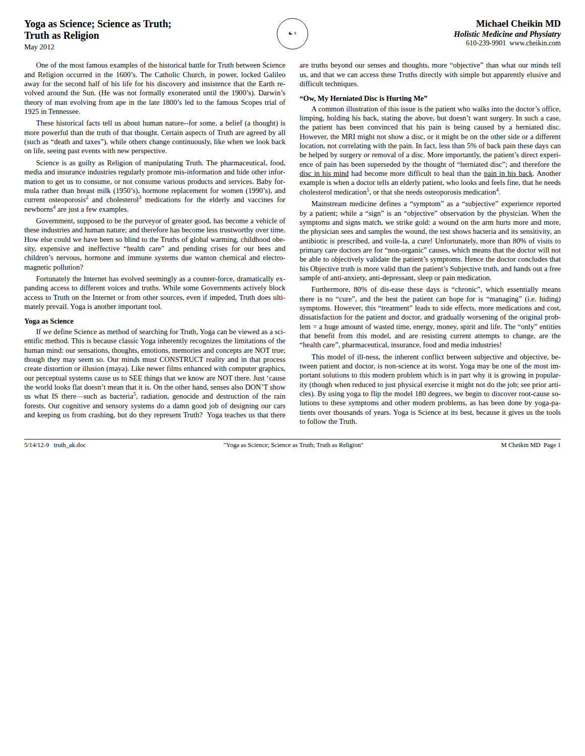Yoga as Science; Science as Truth;
Truth as Religion
May 2012
☯ ⚕
Michael Cheikin MD
Holistic Medicine and Physiatry
610-239-9901 www.cheikin.com
One of the most famous examples of the historical battle for Truth between Science and Religion occurred in the 1600’s. The Catholic Church, in power, locked Galileo away for the second half of his life for his discovery and insistence that the Earth revolved around the Sun. (He was not formally exonerated until the 1900’s). Darwin’s theory of man evolving from ape in the late 1800’s led to the famous Scopes trial of 1925 in Tennessee.
These historical facts tell us about human nature--for some, a belief (a thought) is more powerful than the truth of that thought. Certain aspects of Truth are agreed by all (such as “death and taxes”), while others change continuously, like when we look back on life, seeing past events with new perspective.
Science is as guilty as Religion of manipulating Truth. The pharmaceutical, food, media and insurance industries regularly promote mis-information and hide other information to get us to consume, or not consume various products and services. Baby formula rather than breast milk (1950’s), hormone replacement for women (1990’s), and current osteoporosis2 and cholesterol3 medications for the elderly and vaccines for newborns4 are just a few examples.
Government, supposed to be the purveyor of greater good, has become a vehicle of these industries and human nature; and therefore has become less trustworthy over time. How else could we have been so blind to the Truths of global warming, childhood obesity, expensive and ineffective “health care” and pending crises for our bees and children’s nervous, hormone and immune systems due wanton chemical and electromagnetic pollution?
Fortunately the Internet has evolved seemingly as a counter-force, dramatically expanding access to different voices and truths. While some Governments actively block access to Truth on the Internet or from other sources, even if impeded, Truth does ultimately prevail. Yoga is another important tool.
Yoga as Science
If we define Science as method of searching for Truth, Yoga can be viewed as a scientific method. This is because classic Yoga inherently recognizes the limitations of the human mind: our sensations, thoughts, emotions, memories and concepts are NOT true; though they may seem so. Our minds must CONSTRUCT reality and in that process create distortion or illusion (maya). Like newer films enhanced with computer graphics, our perceptual systems cause us to SEE things that we know are NOT there. Just ‘cause the world looks flat doesn’t mean that it is. On the other hand, senses also DON’T show us what IS there—such as bacteria5, radiation, genocide and destruction of the rain forests. Our cognitive and sensory systems do a damn good job of designing our cars and keeping us from crashing, but do they represent Truth? Yoga teaches us that there are truths beyond our senses and thoughts, more “objective” than what our minds tell us, and that we can access these Truths directly with simple but apparently elusive and difficult techniques.
“Ow, My Herniated Disc is Hurting Me”
A common illustration of this issue is the patient who walks into the doctor’s office, limping, holding his back, stating the above, but doesn’t want surgery. In such a case, the patient has been convinced that his pain is being caused by a herniated disc. However, the MRI might not show a disc, or it might be on the other side or a different location, not correlating with the pain. In fact, less than 5% of back pain these days can be helped by surgery or removal of a disc. More importantly, the patient’s direct experience of pain has been superseded by the thought of “herniated disc”; and therefore the disc in his mind had become more difficult to heal than the pain in his back. Another example is when a doctor tells an elderly patient, who looks and feels fine, that he needs cholesterol medication5, or that she needs osteoporosis medication4.
Mainstream medicine defines a “symptom” as a “subjective” experience reported by a patient; while a “sign” is an “objective” observation by the physician. When the symptoms and signs match, we strike gold: a wound on the arm hurts more and more, the physician sees and samples the wound, the test shows bacteria and its sensitivity, an antibiotic is prescribed, and voile-la, a cure! Unfortunately, more than 80% of visits to primary care doctors are for “non-organic” causes, which means that the doctor will not be able to objectively validate the patient’s symptoms. Hence the doctor concludes that his Objective truth is more valid than the patient’s Subjective truth, and hands out a free sample of anti-anxiety, anti-depressant, sleep or pain medication.
Furthermore, 80% of dis-ease these days is “chronic”, which essentially means there is no “cure”, and the best the patient can hope for is “managing” (i.e. hiding) symptoms. However, this “treatment” leads to side effects, more medications and cost, dissatisfaction for the patient and doctor, and gradually worsening of the original problem = a huge amount of wasted time, energy, money, spirit and life. The “only” entities that benefit from this model, and are resisting current attempts to change, are the “health care”, pharmaceutical, insurance, food and media industries!
This model of ill-ness, the inherent conflict between subjective and objective, between patient and doctor, is non-science at its worst. Yoga may be one of the most important solutions to this modern problem which is in part why it is growing in popularity (though when reduced to just physical exercise it might not do the job; see prior articles). By using yoga to flip the model 180 degrees, we begin to discover root-cause solutions to these symptoms and other modern problems, as has been done by yoga-patients over thousands of years. Yoga is Science at its best, because it gives us the tools to follow the Truth.
5/14/12-9 truth_ak.doc
"Yoga as Science; Science as Truth; Truth as Religion"
M Cheikin MD Page 1